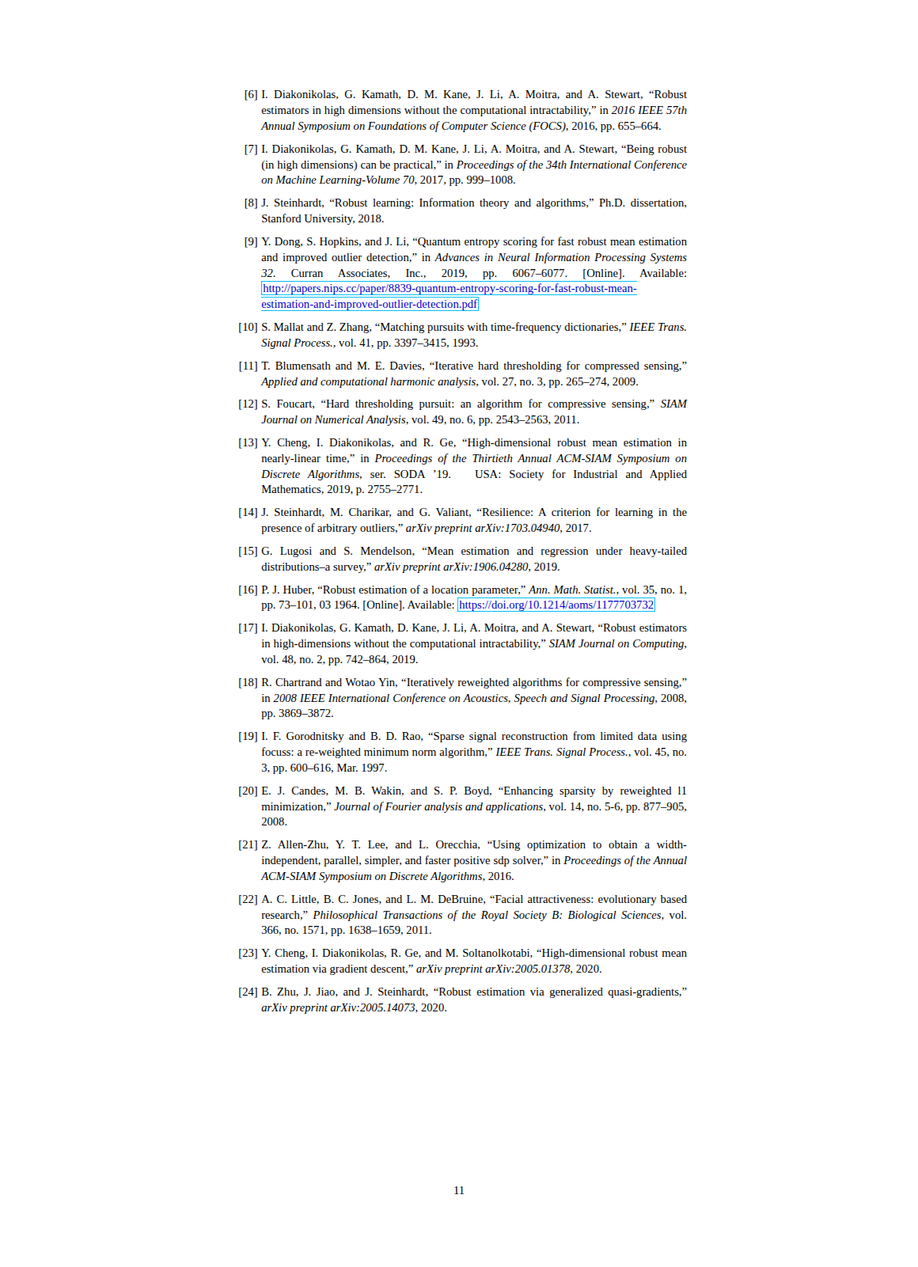[6] I. Diakonikolas, G. Kamath, D. M. Kane, J. Li, A. Moitra, and A. Stewart, “Robust estimators in high dimensions without the computational intractability,” in 2016 IEEE 57th Annual Symposium on Foundations of Computer Science (FOCS), 2016, pp. 655–664.
[7] I. Diakonikolas, G. Kamath, D. M. Kane, J. Li, A. Moitra, and A. Stewart, “Being robust (in high dimensions) can be practical,” in Proceedings of the 34th International Conference on Machine Learning-Volume 70, 2017, pp. 999–1008.
[8] J. Steinhardt, “Robust learning: Information theory and algorithms,” Ph.D. dissertation, Stanford University, 2018.
[9] Y. Dong, S. Hopkins, and J. Li, “Quantum entropy scoring for fast robust mean estimation and improved outlier detection,” in Advances in Neural Information Processing Systems 32. Curran Associates, Inc., 2019, pp. 6067–6077. [Online]. Available: http://papers.nips.cc/paper/8839-quantum-entropy-scoring-for-fast-robust-mean-estimation-and-improved-outlier-detection.pdf
[10] S. Mallat and Z. Zhang, “Matching pursuits with time-frequency dictionaries,” IEEE Trans. Signal Process., vol. 41, pp. 3397–3415, 1993.
[11] T. Blumensath and M. E. Davies, “Iterative hard thresholding for compressed sensing,” Applied and computational harmonic analysis, vol. 27, no. 3, pp. 265–274, 2009.
[12] S. Foucart, “Hard thresholding pursuit: an algorithm for compressive sensing,” SIAM Journal on Numerical Analysis, vol. 49, no. 6, pp. 2543–2563, 2011.
[13] Y. Cheng, I. Diakonikolas, and R. Ge, “High-dimensional robust mean estimation in nearly-linear time,” in Proceedings of the Thirtieth Annual ACM-SIAM Symposium on Discrete Algorithms, ser. SODA ’19. USA: Society for Industrial and Applied Mathematics, 2019, p. 2755–2771.
[14] J. Steinhardt, M. Charikar, and G. Valiant, “Resilience: A criterion for learning in the presence of arbitrary outliers,” arXiv preprint arXiv:1703.04940, 2017.
[15] G. Lugosi and S. Mendelson, “Mean estimation and regression under heavy-tailed distributions–a survey,” arXiv preprint arXiv:1906.04280, 2019.
[16] P. J. Huber, “Robust estimation of a location parameter,” Ann. Math. Statist., vol. 35, no. 1, pp. 73–101, 03 1964. [Online]. Available: https://doi.org/10.1214/aoms/1177703732
[17] I. Diakonikolas, G. Kamath, D. Kane, J. Li, A. Moitra, and A. Stewart, “Robust estimators in high-dimensions without the computational intractability,” SIAM Journal on Computing, vol. 48, no. 2, pp. 742–864, 2019.
[18] R. Chartrand and Wotao Yin, “Iteratively reweighted algorithms for compressive sensing,” in 2008 IEEE International Conference on Acoustics, Speech and Signal Processing, 2008, pp. 3869–3872.
[19] I. F. Gorodnitsky and B. D. Rao, “Sparse signal reconstruction from limited data using focuss: a re-weighted minimum norm algorithm,” IEEE Trans. Signal Process., vol. 45, no. 3, pp. 600–616, Mar. 1997.
[20] E. J. Candes, M. B. Wakin, and S. P. Boyd, “Enhancing sparsity by reweighted l1 minimization,” Journal of Fourier analysis and applications, vol. 14, no. 5-6, pp. 877–905, 2008.
[21] Z. Allen-Zhu, Y. T. Lee, and L. Orecchia, “Using optimization to obtain a width-independent, parallel, simpler, and faster positive sdp solver,” in Proceedings of the Annual ACM-SIAM Symposium on Discrete Algorithms, 2016.
[22] A. C. Little, B. C. Jones, and L. M. DeBruine, “Facial attractiveness: evolutionary based research,” Philosophical Transactions of the Royal Society B: Biological Sciences, vol. 366, no. 1571, pp. 1638–1659, 2011.
[23] Y. Cheng, I. Diakonikolas, R. Ge, and M. Soltanolkotabi, “High-dimensional robust mean estimation via gradient descent,” arXiv preprint arXiv:2005.01378, 2020.
[24] B. Zhu, J. Jiao, and J. Steinhardt, “Robust estimation via generalized quasi-gradients,” arXiv preprint arXiv:2005.14073, 2020.
11